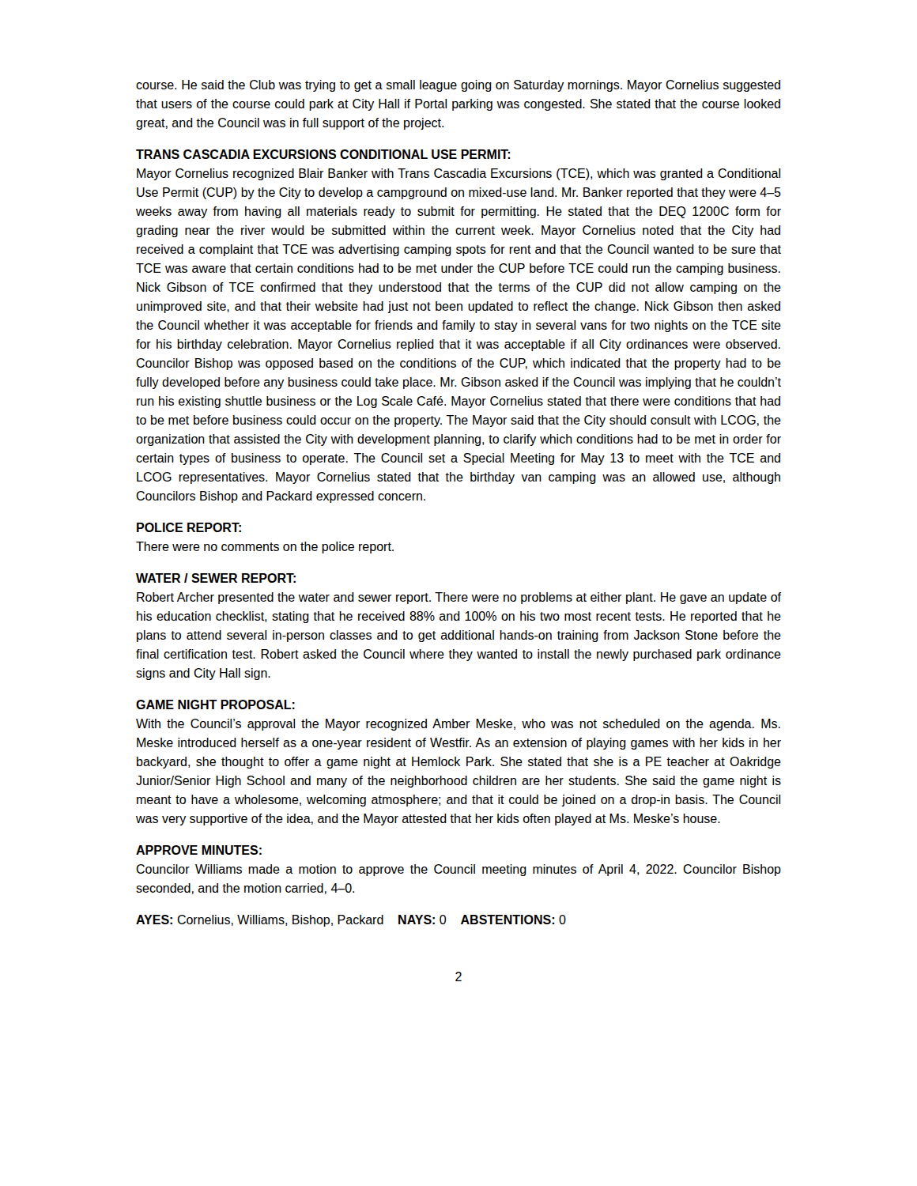course. He said the Club was trying to get a small league going on Saturday mornings. Mayor Cornelius suggested that users of the course could park at City Hall if Portal parking was congested. She stated that the course looked great, and the Council was in full support of the project.
Trans Cascadia Excursions Conditional Use Permit:
Mayor Cornelius recognized Blair Banker with Trans Cascadia Excursions (TCE), which was granted a Conditional Use Permit (CUP) by the City to develop a campground on mixed-use land. Mr. Banker reported that they were 4–5 weeks away from having all materials ready to submit for permitting. He stated that the DEQ 1200C form for grading near the river would be submitted within the current week. Mayor Cornelius noted that the City had received a complaint that TCE was advertising camping spots for rent and that the Council wanted to be sure that TCE was aware that certain conditions had to be met under the CUP before TCE could run the camping business. Nick Gibson of TCE confirmed that they understood that the terms of the CUP did not allow camping on the unimproved site, and that their website had just not been updated to reflect the change. Nick Gibson then asked the Council whether it was acceptable for friends and family to stay in several vans for two nights on the TCE site for his birthday celebration. Mayor Cornelius replied that it was acceptable if all City ordinances were observed. Councilor Bishop was opposed based on the conditions of the CUP, which indicated that the property had to be fully developed before any business could take place. Mr. Gibson asked if the Council was implying that he couldn’t run his existing shuttle business or the Log Scale Café. Mayor Cornelius stated that there were conditions that had to be met before business could occur on the property. The Mayor said that the City should consult with LCOG, the organization that assisted the City with development planning, to clarify which conditions had to be met in order for certain types of business to operate. The Council set a Special Meeting for May 13 to meet with the TCE and LCOG representatives. Mayor Cornelius stated that the birthday van camping was an allowed use, although Councilors Bishop and Packard expressed concern.
Police Report:
There were no comments on the police report.
Water / Sewer Report:
Robert Archer presented the water and sewer report. There were no problems at either plant. He gave an update of his education checklist, stating that he received 88% and 100% on his two most recent tests. He reported that he plans to attend several in-person classes and to get additional hands-on training from Jackson Stone before the final certification test. Robert asked the Council where they wanted to install the newly purchased park ordinance signs and City Hall sign.
Game Night Proposal:
With the Council’s approval the Mayor recognized Amber Meske, who was not scheduled on the agenda. Ms. Meske introduced herself as a one-year resident of Westfir. As an extension of playing games with her kids in her backyard, she thought to offer a game night at Hemlock Park. She stated that she is a PE teacher at Oakridge Junior/Senior High School and many of the neighborhood children are her students. She said the game night is meant to have a wholesome, welcoming atmosphere; and that it could be joined on a drop-in basis. The Council was very supportive of the idea, and the Mayor attested that her kids often played at Ms. Meske’s house.
Approve Minutes:
Councilor Williams made a motion to approve the Council meeting minutes of April 4, 2022. Councilor Bishop seconded, and the motion carried, 4–0.
AYES: Cornelius, Williams, Bishop, Packard NAYS: 0 ABSTENTIONS: 0
2